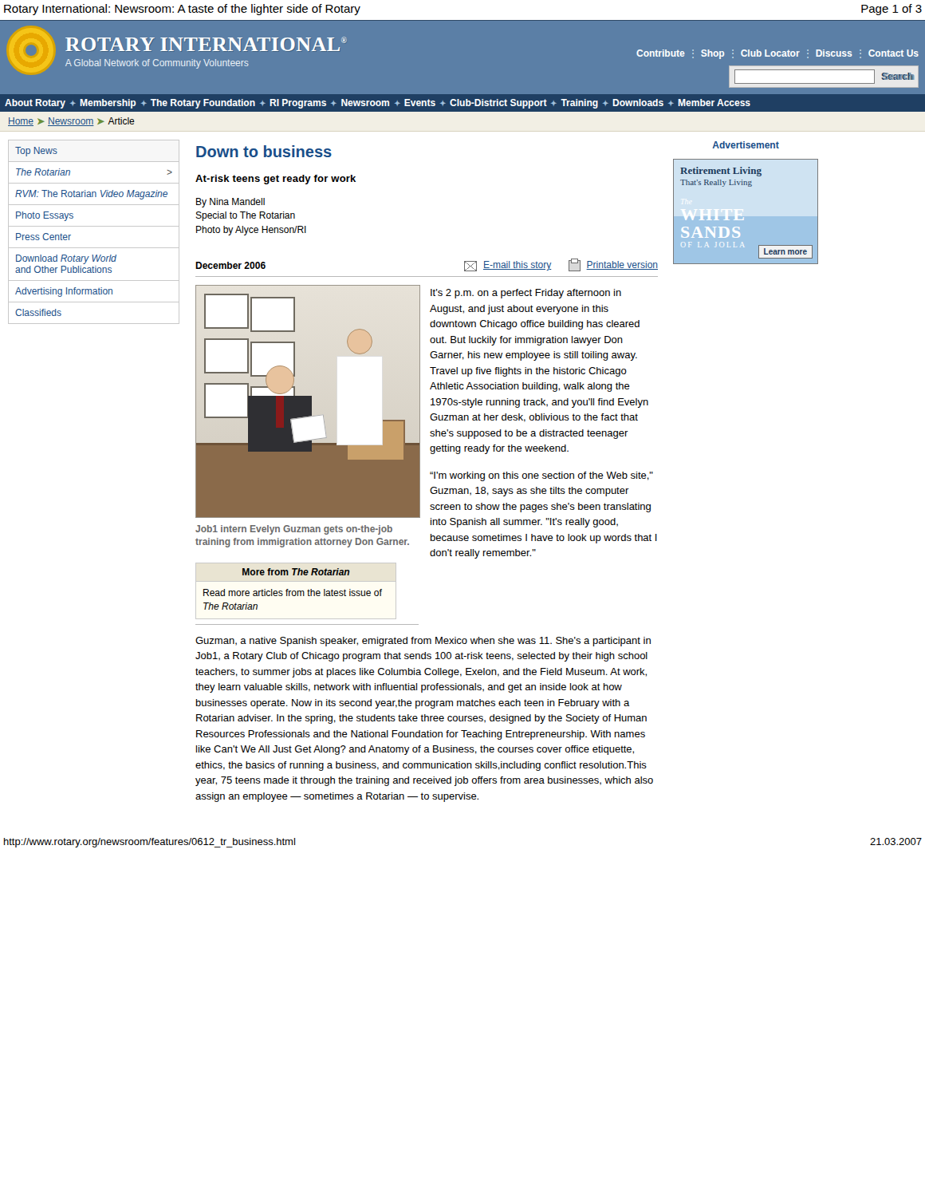Rotary International: Newsroom: A taste of the lighter side of Rotary
Page 1 of 3
ROTARY INTERNATIONAL®
A Global Network of Community Volunteers
Contribute⋮Shop⋮Club Locator⋮Discuss⋮Contact Us
Search Search
About Rotary✦Membership✦The Rotary Foundation✦RI Programs✦Newsroom✦Events✦Club-District Support✦Training✦Downloads✦Member Access
Home➤Newsroom➤Article
Top News
The Rotarian>
RVM: The Rotarian Video Magazine
Photo Essays
Press Center
Download Rotary World
and Other Publications
Advertising Information
Classifieds
Down to business
At-risk teens get ready for work
By Nina Mandell
Special to The Rotarian
Photo by Alyce Henson/RI
December 2006
E-mail this story Printable version
Job1 intern Evelyn Guzman gets on-the-job training from immigration attorney Don Garner.
More from The Rotarian
Read more articles from the latest issue of The Rotarian
It's 2 p.m. on a perfect Friday afternoon in August, and just about everyone in this downtown Chicago office building has cleared out. But luckily for immigration lawyer Don Garner, his new employee is still toiling away. Travel up five flights in the historic Chicago Athletic Association building, walk along the 1970s-style running track, and you'll find Evelyn Guzman at her desk, oblivious to the fact that she's supposed to be a distracted teenager getting ready for the weekend.
“I'm working on this one section of the Web site," Guzman, 18, says as she tilts the computer screen to show the pages she's been translating into Spanish all summer. "It's really good, because sometimes I have to look up words that I don't really remember."
Guzman, a native Spanish speaker, emigrated from Mexico when she was 11. She's a participant in Job1, a Rotary Club of Chicago program that sends 100 at-risk teens, selected by their high school teachers, to summer jobs at places like Columbia College, Exelon, and the Field Museum. At work, they learn valuable skills, network with influential professionals, and get an inside look at how businesses operate. Now in its second year,the program matches each teen in February with a Rotarian adviser. In the spring, the students take three courses, designed by the Society of Human Resources Professionals and the National Foundation for Teaching Entrepreneurship. With names like Can't We All Just Get Along? and Anatomy of a Business, the courses cover office etiquette, ethics, the basics of running a business, and communication skills,including conflict resolution.This year, 75 teens made it through the training and received job offers from area businesses, which also assign an employee — sometimes a Rotarian — to supervise.
Advertisement
Retirement Living
That's Really Living
The
WHITE
SANDS
OF LA JOLLA
Learn more
http://www.rotary.org/newsroom/features/0612_tr_business.html
21.03.2007